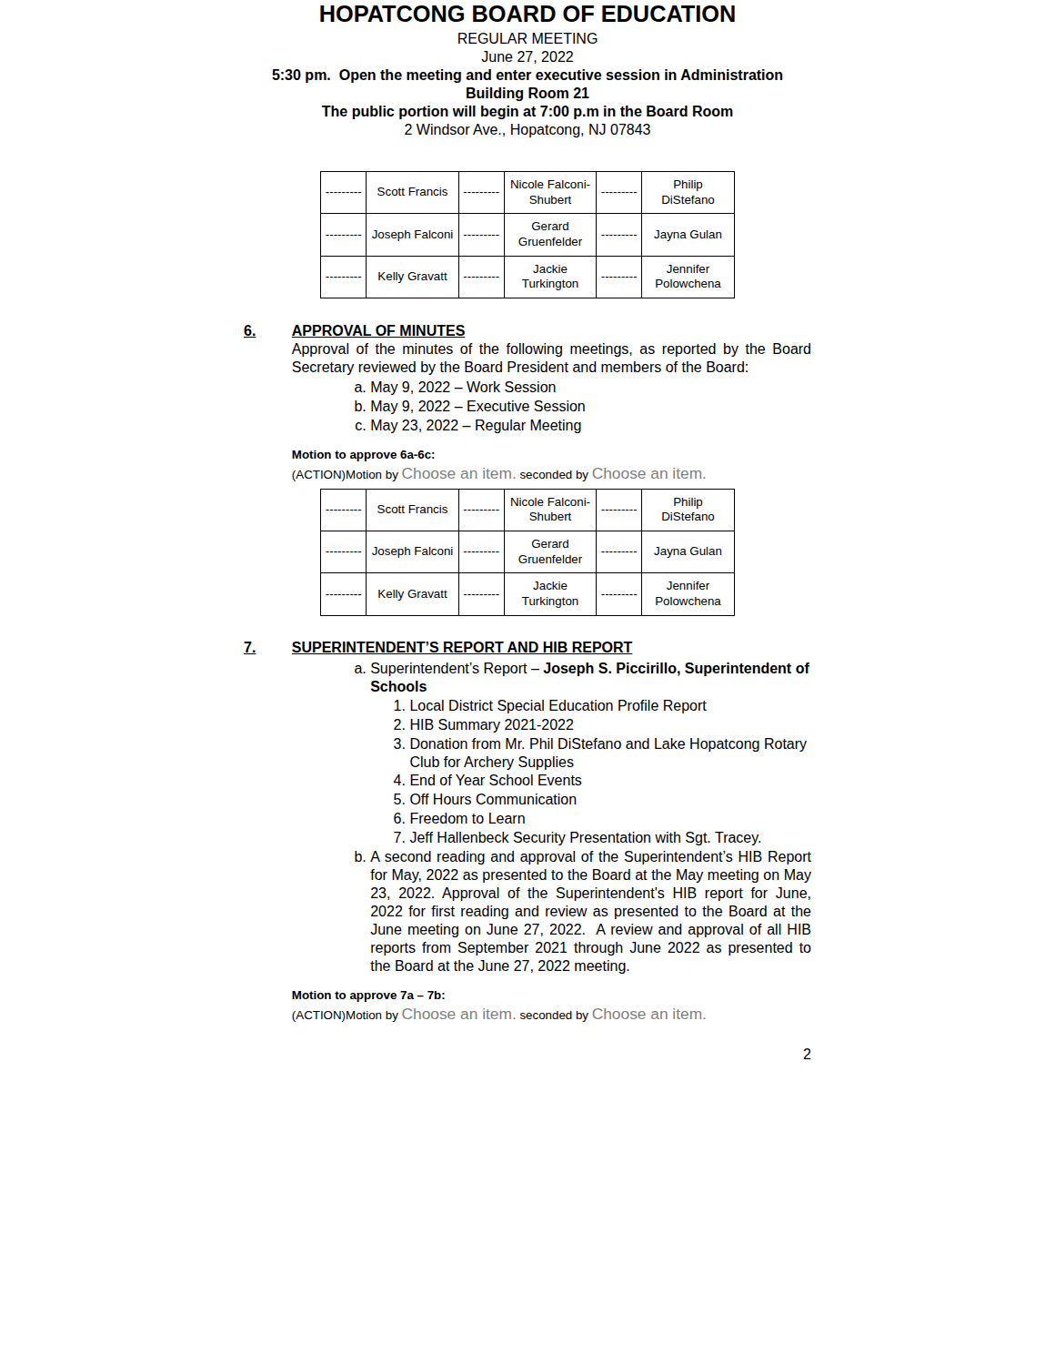HOPATCONG BOARD OF EDUCATION
REGULAR MEETING
June 27, 2022
5:30 pm. Open the meeting and enter executive session in Administration Building Room 21
The public portion will begin at 7:00 p.m in the Board Room
2 Windsor Ave., Hopatcong, NJ 07843
| --------- | Scott Francis | --------- | Nicole Falconi-Shubert | --------- | Philip DiStefano |
| --------- | Joseph Falconi | --------- | Gerard Gruenfelder | --------- | Jayna Gulan |
| --------- | Kelly Gravatt | --------- | Jackie Turkington | --------- | Jennifer Polowchena |
6.
APPROVAL OF MINUTES
Approval of the minutes of the following meetings, as reported by the Board Secretary reviewed by the Board President and members of the Board:
May 9, 2022 – Work Session
May 9, 2022 – Executive Session
May 23, 2022 – Regular Meeting
Motion to approve 6a-6c:
(ACTION)Motion by Choose an item. seconded by Choose an item.
| --------- | Scott Francis | --------- | Nicole Falconi-Shubert | --------- | Philip DiStefano |
| --------- | Joseph Falconi | --------- | Gerard Gruenfelder | --------- | Jayna Gulan |
| --------- | Kelly Gravatt | --------- | Jackie Turkington | --------- | Jennifer Polowchena |
7.
SUPERINTENDENT’S REPORT AND HIB REPORT
Superintendent’s Report – Joseph S. Piccirillo, Superintendent of Schools
Local District Special Education Profile Report
HIB Summary 2021-2022
Donation from Mr. Phil DiStefano and Lake Hopatcong Rotary Club for Archery Supplies
End of Year School Events
Off Hours Communication
Freedom to Learn
Jeff Hallenbeck Security Presentation with Sgt. Tracey.
A second reading and approval of the Superintendent’s HIB Report for May, 2022 as presented to the Board at the May meeting on May 23, 2022. Approval of the Superintendent's HIB report for June, 2022 for first reading and review as presented to the Board at the June meeting on June 27, 2022. A review and approval of all HIB reports from September 2021 through June 2022 as presented to the Board at the June 27, 2022 meeting.
Motion to approve 7a – 7b:
(ACTION)Motion by Choose an item. seconded by Choose an item.
2